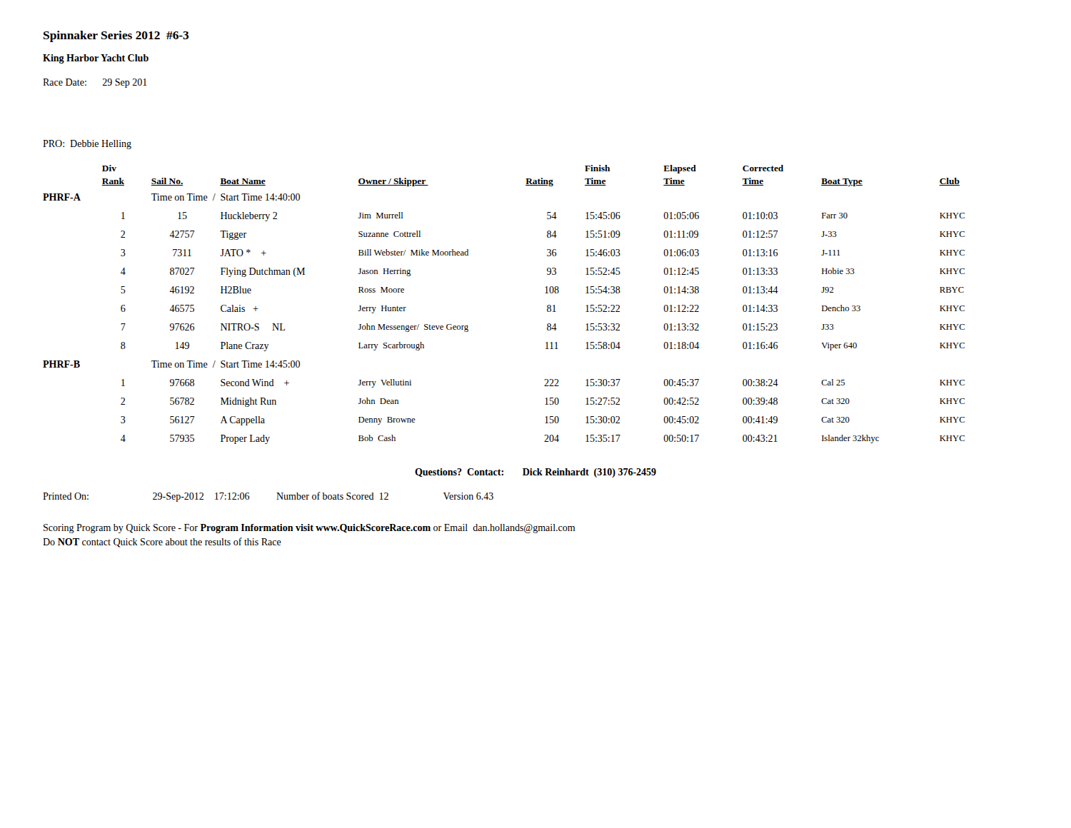Spinnaker Series 2012 #6-3
King Harbor Yacht Club
Race Date: 29 Sep 201
PRO: Debbie Helling
| | Div | | | | | Finish | Elapsed | Corrected | | |
| --- | --- | --- | --- | --- | --- | --- | --- | --- | --- | --- |
| | Rank | Sail No. | Boat Name | Owner / Skipper | Rating | Time | Time | Time | Boat Type | Club |
| PHRF-A | Time on Time / Start Time 14:40:00 | |
| | 1 | 15 | Huckleberry 2 | Jim Murrell | 54 | 15:45:06 | 01:05:06 | 01:10:03 | Farr 30 | KHYC |
| | 2 | 42757 | Tigger | Suzanne Cottrell | 84 | 15:51:09 | 01:11:09 | 01:12:57 | J-33 | KHYC |
| | 3 | 7311 | JATO * + | Bill Webster/ Mike Moorhead | 36 | 15:46:03 | 01:06:03 | 01:13:16 | J-111 | KHYC |
| | 4 | 87027 | Flying Dutchman (M | Jason Herring | 93 | 15:52:45 | 01:12:45 | 01:13:33 | Hobie 33 | KHYC |
| | 5 | 46192 | H2Blue | Ross Moore | 108 | 15:54:38 | 01:14:38 | 01:13:44 | J92 | RBYC |
| | 6 | 46575 | Calais + | Jerry Hunter | 81 | 15:52:22 | 01:12:22 | 01:14:33 | Dencho 33 | KHYC |
| | 7 | 97626 | NITRO-S NL | John Messenger/ Steve Georg | 84 | 15:53:32 | 01:13:32 | 01:15:23 | J33 | KHYC |
| | 8 | 149 | Plane Crazy | Larry Scarbrough | 111 | 15:58:04 | 01:18:04 | 01:16:46 | Viper 640 | KHYC |
| PHRF-B | Time on Time / Start Time 14:45:00 | |
| | 1 | 97668 | Second Wind + | Jerry Vellutini | 222 | 15:30:37 | 00:45:37 | 00:38:24 | Cal 25 | KHYC |
| | 2 | 56782 | Midnight Run | John Dean | 150 | 15:27:52 | 00:42:52 | 00:39:48 | Cat 320 | KHYC |
| | 3 | 56127 | A Cappella | Denny Browne | 150 | 15:30:02 | 00:45:02 | 00:41:49 | Cat 320 | KHYC |
| | 4 | 57935 | Proper Lady | Bob Cash | 204 | 15:35:17 | 00:50:17 | 00:43:21 | Islander 32khyc | KHYC |
Questions? Contact: Dick Reinhardt (310) 376-2459
Printed On: 29-Sep-2012 17:12:06 Number of boats Scored 12 Version 6.43
Scoring Program by Quick Score - For Program Information visit www.QuickScoreRace.com or Email dan.hollands@gmail.com
Do NOT contact Quick Score about the results of this Race